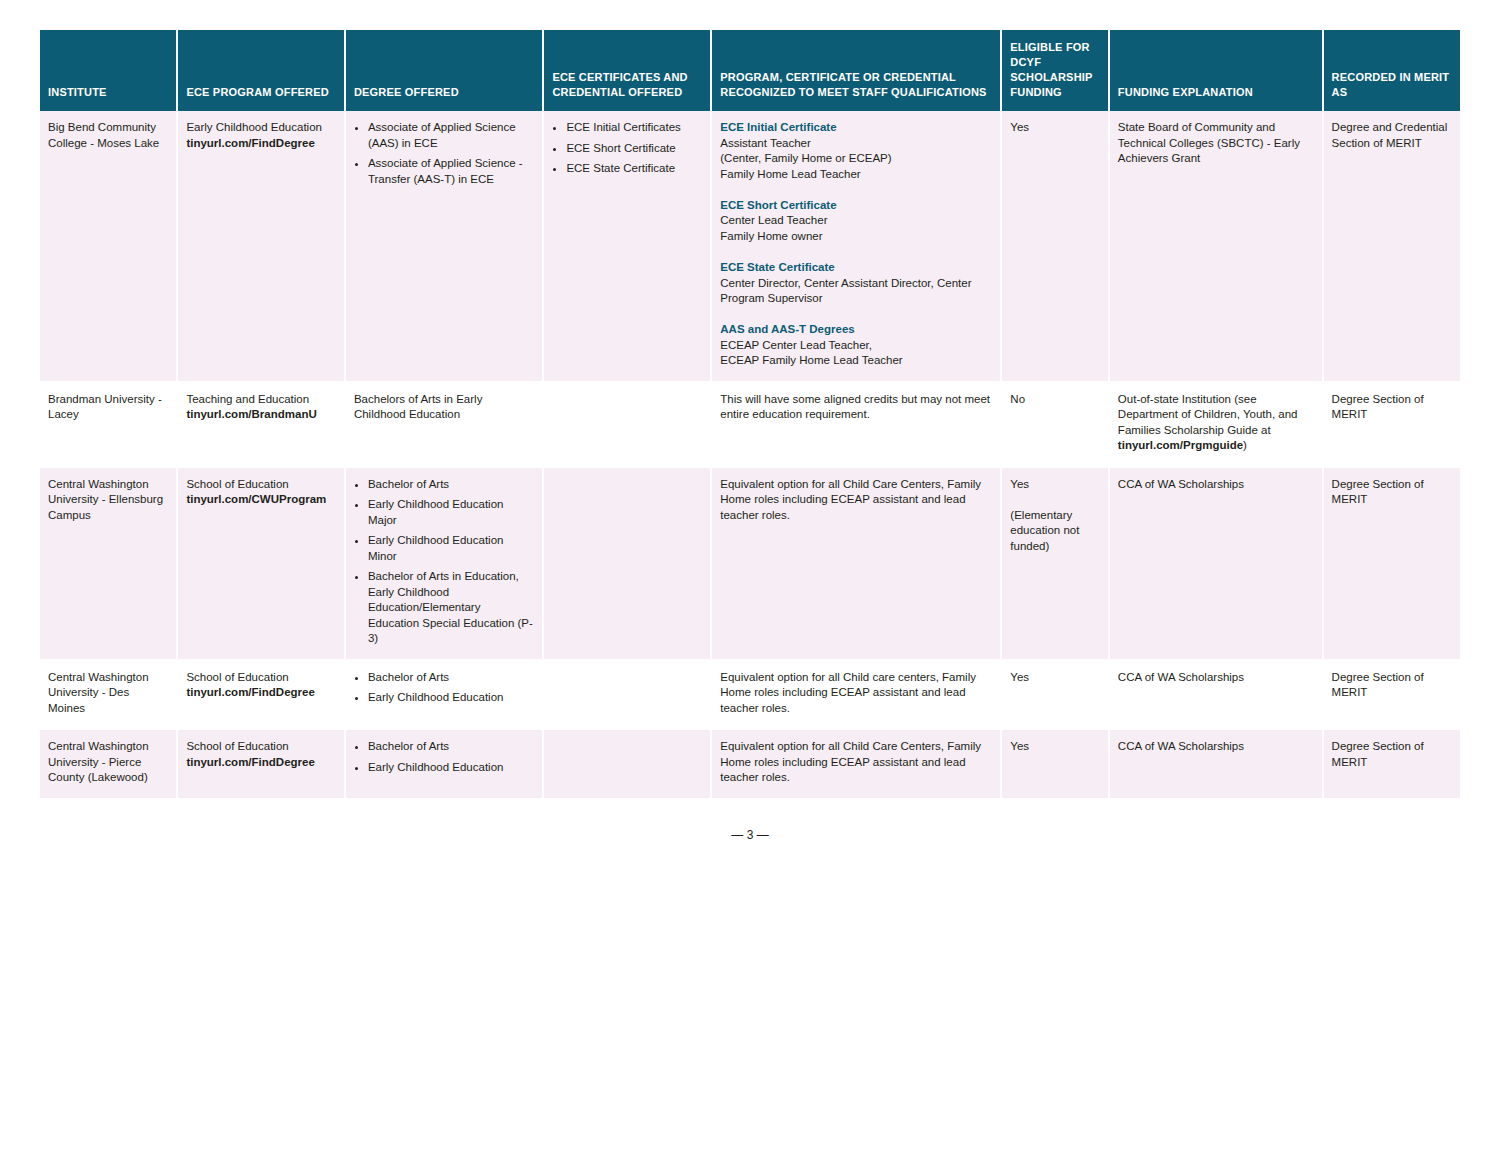| Institute | ECE Program Offered | Degree Offered | ECE Certificates and Credential Offered | Program, Certificate or Credential Recognized to Meet Staff Qualifications | Eligible for DCYF Scholarship Funding | Funding Explanation | Recorded in MERIT as |
| --- | --- | --- | --- | --- | --- | --- | --- |
| Big Bend Community College - Moses Lake | Early Childhood Education tinyurl.com/FindDegree | Associate of Applied Science (AAS) in ECE Associate of Applied Science - Transfer (AAS-T) in ECE | ECE Initial Certificates ECE Short Certificate ECE State Certificate | ECE Initial Certificate Assistant Teacher (Center, Family Home or ECEAP) Family Home Lead Teacher ECE Short Certificate Center Lead Teacher Family Home owner ECE State Certificate Center Director, Center Assistant Director, Center Program Supervisor AAS and AAS-T Degrees ECEAP Center Lead Teacher, ECEAP Family Home Lead Teacher | Yes | State Board of Community and Technical Colleges (SBCTC) - Early Achievers Grant | Degree and Credential Section of MERIT |
| Brandman University - Lacey | Teaching and Education tinyurl.com/BrandmanU | Bachelors of Arts in Early Childhood Education | | This will have some aligned credits but may not meet entire education requirement. | No | Out-of-state Institution (see Department of Children, Youth, and Families Scholarship Guide at tinyurl.com/Prgmguide ) | Degree Section of MERIT |
| Central Washington University - Ellensburg Campus | School of Education tinyurl.com/CWUProgram | Bachelor of Arts Early Childhood Education Major Early Childhood Education Minor Bachelor of Arts in Education, Early Childhood Education/Elementary Education Special Education (P-3) | | Equivalent option for all Child Care Centers, Family Home roles including ECEAP assistant and lead teacher roles. | Yes (Elementary education not funded) | CCA of WA Scholarships | Degree Section of MERIT |
| Central Washington University - Des Moines | School of Education tinyurl.com/FindDegree | Bachelor of Arts Early Childhood Education | | Equivalent option for all Child care centers, Family Home roles including ECEAP assistant and lead teacher roles. | Yes | CCA of WA Scholarships | Degree Section of MERIT |
| Central Washington University - Pierce County (Lakewood) | School of Education tinyurl.com/FindDegree | Bachelor of Arts Early Childhood Education | | Equivalent option for all Child Care Centers, Family Home roles including ECEAP assistant and lead teacher roles. | Yes | CCA of WA Scholarships | Degree Section of MERIT |
— 3 —